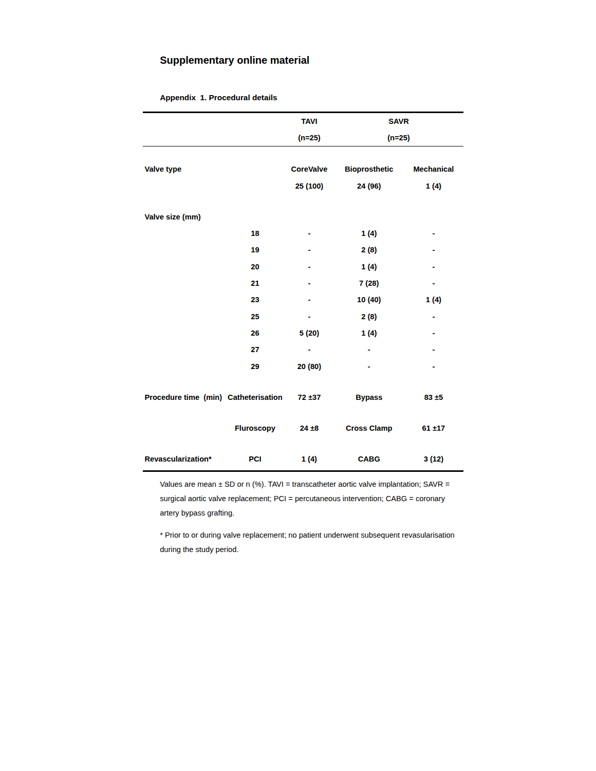Supplementary online material
Appendix 1. Procedural details
| | | TAVI | SAVR |
| | | (n=25) | (n=25) |
| Valve type | | CoreValve | Bioprosthetic | Mechanical |
| | | 25 (100) | 24 (96) | 1 (4) |
| Valve size (mm) | | | | |
| | 18 | - | 1 (4) | - |
| | 19 | - | 2 (8) | - |
| | 20 | - | 1 (4) | - |
| | 21 | - | 7 (28) | - |
| | 23 | - | 10 (40) | 1 (4) |
| | 25 | - | 2 (8) | - |
| | 26 | 5 (20) | 1 (4) | - |
| | 27 | - | - | - |
| | 29 | 20 (80) | - | - |
| Procedure time (min) | Catheterisation | 72 ±37 | Bypass | 83 ±5 |
| | Fluroscopy | 24 ±8 | Cross Clamp | 61 ±17 |
| Revascularization* | PCI | 1 (4) | CABG | 3 (12) |
Values are mean ± SD or n (%). TAVI = transcatheter aortic valve implantation; SAVR = surgical aortic valve replacement; PCI = percutaneous intervention; CABG = coronary artery bypass grafting.
* Prior to or during valve replacement; no patient underwent subsequent revasularisation during the study period.